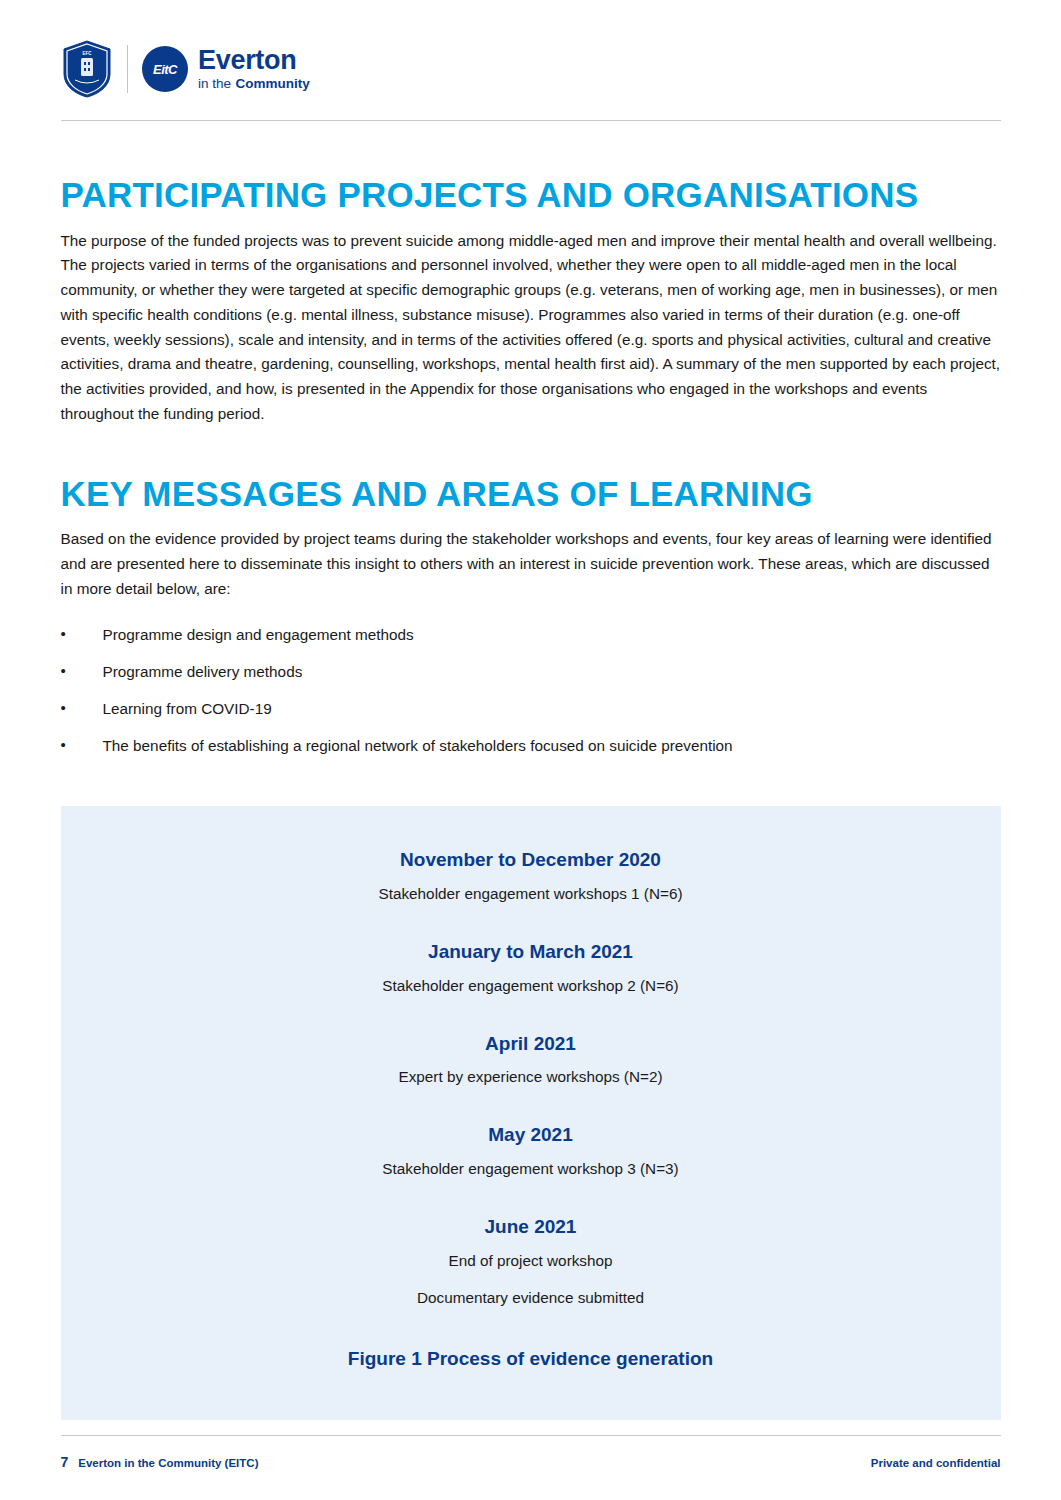EFC
EitC
Everton
in the Community
PARTICIPATING PROJECTS AND ORGANISATIONS
The purpose of the funded projects was to prevent suicide among middle-aged men and improve their mental health and overall wellbeing. The projects varied in terms of the organisations and personnel involved, whether they were open to all middle-aged men in the local community, or whether they were targeted at specific demographic groups (e.g. veterans, men of working age, men in businesses), or men with specific health conditions (e.g. mental illness, substance misuse). Programmes also varied in terms of their duration (e.g. one-off events, weekly sessions), scale and intensity, and in terms of the activities offered (e.g. sports and physical activities, cultural and creative activities, drama and theatre, gardening, counselling, workshops, mental health first aid). A summary of the men supported by each project, the activities provided, and how, is presented in the Appendix for those organisations who engaged in the workshops and events throughout the funding period.
KEY MESSAGES AND AREAS OF LEARNING
Based on the evidence provided by project teams during the stakeholder workshops and events, four key areas of learning were identified and are presented here to disseminate this insight to others with an interest in suicide prevention work. These areas, which are discussed in more detail below, are:
Programme design and engagement methods
Programme delivery methods
Learning from COVID-19
The benefits of establishing a regional network of stakeholders focused on suicide prevention
November to December 2020
Stakeholder engagement workshops 1 (N=6)
January to March 2021
Stakeholder engagement workshop 2 (N=6)
April 2021
Expert by experience workshops (N=2)
May 2021
Stakeholder engagement workshop 3 (N=3)
June 2021
End of project workshop
Documentary evidence submitted
Figure 1 Process of evidence generation
7 Everton in the Community (EITC)
Private and confidential